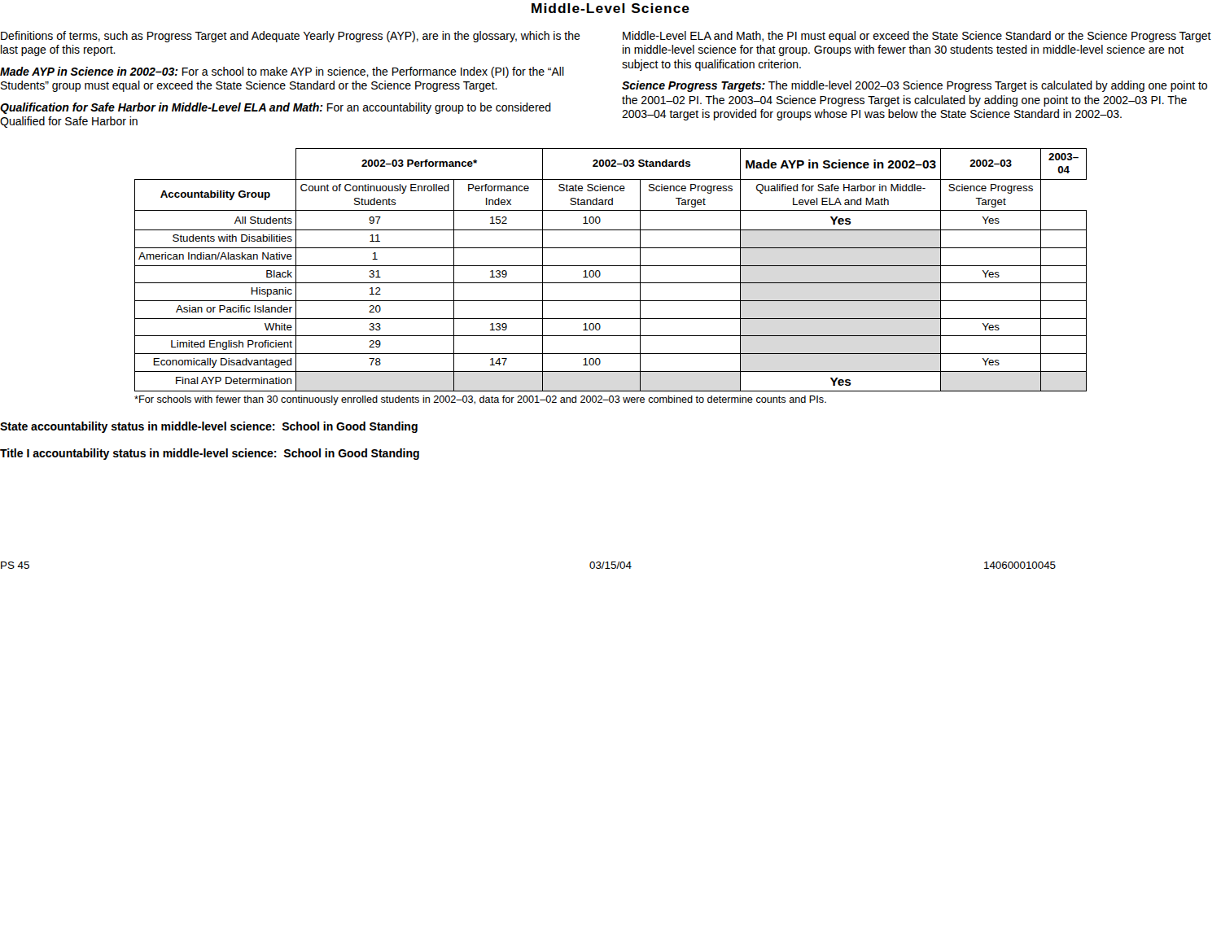Middle-Level Science
Definitions of terms, such as Progress Target and Adequate Yearly Progress (AYP), are in the glossary, which is the last page of this report.
Made AYP in Science in 2002–03: For a school to make AYP in science, the Performance Index (PI) for the “All Students” group must equal or exceed the State Science Standard or the Science Progress Target.
Qualification for Safe Harbor in Middle-Level ELA and Math: For an accountability group to be considered Qualified for Safe Harbor in
Middle-Level ELA and Math, the PI must equal or exceed the State Science Standard or the Science Progress Target in middle-level science for that group. Groups with fewer than 30 students tested in middle-level science are not subject to this qualification criterion.
Science Progress Targets: The middle-level 2002–03 Science Progress Target is calculated by adding one point to the 2001–02 PI. The 2003–04 Science Progress Target is calculated by adding one point to the 2002–03 PI. The 2003–04 target is provided for groups whose PI was below the State Science Standard in 2002–03.
| | 2002–03 Performance* | 2002–03 Standards | Made AYP in Science in 2002–03 | 2002–03 | 2003–04 |
| --- | --- | --- | --- | --- | --- |
| Accountability Group | Count of Continuously Enrolled Students | Performance Index | State Science Standard | Science Progress Target | Qualified for Safe Harbor in Middle-Level ELA and Math | Science Progress Target |
| All Students | 97 | 152 | 100 | | Yes | Yes | |
| Students with Disabilities | 11 | | | | | | |
| American Indian/Alaskan Native | 1 | | | | | | |
| Black | 31 | 139 | 100 | | | Yes | |
| Hispanic | 12 | | | | | | |
| Asian or Pacific Islander | 20 | | | | | | |
| White | 33 | 139 | 100 | | | Yes | |
| Limited English Proficient | 29 | | | | | | |
| Economically Disadvantaged | 78 | 147 | 100 | | | Yes | |
| Final AYP Determination | | | | | Yes | | |
*For schools with fewer than 30 continuously enrolled students in 2002–03, data for 2001–02 and 2002–03 were combined to determine counts and PIs.
State accountability status in middle-level science: School in Good Standing
Title I accountability status in middle-level science: School in Good Standing
PS 45
03/15/04
140600010045